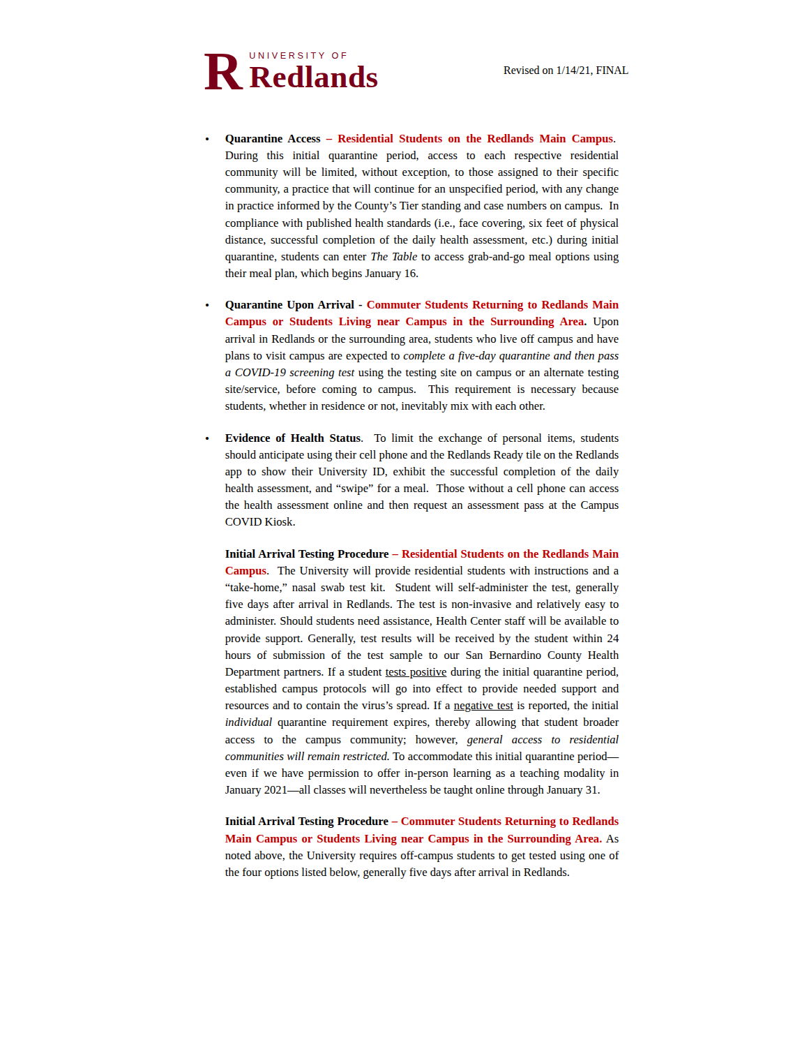R University of Redlands
Revised on 1/14/21, FINAL
Quarantine Access – Residential Students on the Redlands Main Campus. During this initial quarantine period, access to each respective residential community will be limited, without exception, to those assigned to their specific community, a practice that will continue for an unspecified period, with any change in practice informed by the County’s Tier standing and case numbers on campus. In compliance with published health standards (i.e., face covering, six feet of physical distance, successful completion of the daily health assessment, etc.) during initial quarantine, students can enter The Table to access grab-and-go meal options using their meal plan, which begins January 16.
Quarantine Upon Arrival - Commuter Students Returning to Redlands Main Campus or Students Living near Campus in the Surrounding Area. Upon arrival in Redlands or the surrounding area, students who live off campus and have plans to visit campus are expected to complete a five-day quarantine and then pass a COVID-19 screening test using the testing site on campus or an alternate testing site/service, before coming to campus. This requirement is necessary because students, whether in residence or not, inevitably mix with each other.
Evidence of Health Status. To limit the exchange of personal items, students should anticipate using their cell phone and the Redlands Ready tile on the Redlands app to show their University ID, exhibit the successful completion of the daily health assessment, and “swipe” for a meal. Those without a cell phone can access the health assessment online and then request an assessment pass at the Campus COVID Kiosk.
Initial Arrival Testing Procedure – Residential Students on the Redlands Main Campus. The University will provide residential students with instructions and a “take-home,” nasal swab test kit. Student will self-administer the test, generally five days after arrival in Redlands. The test is non-invasive and relatively easy to administer. Should students need assistance, Health Center staff will be available to provide support. Generally, test results will be received by the student within 24 hours of submission of the test sample to our San Bernardino County Health Department partners. If a student tests positive during the initial quarantine period, established campus protocols will go into effect to provide needed support and resources and to contain the virus’s spread. If a negative test is reported, the initial individual quarantine requirement expires, thereby allowing that student broader access to the campus community; however, general access to residential communities will remain restricted. To accommodate this initial quarantine period—even if we have permission to offer in-person learning as a teaching modality in January 2021—all classes will nevertheless be taught online through January 31.
Initial Arrival Testing Procedure – Commuter Students Returning to Redlands Main Campus or Students Living near Campus in the Surrounding Area. As noted above, the University requires off-campus students to get tested using one of the four options listed below, generally five days after arrival in Redlands.